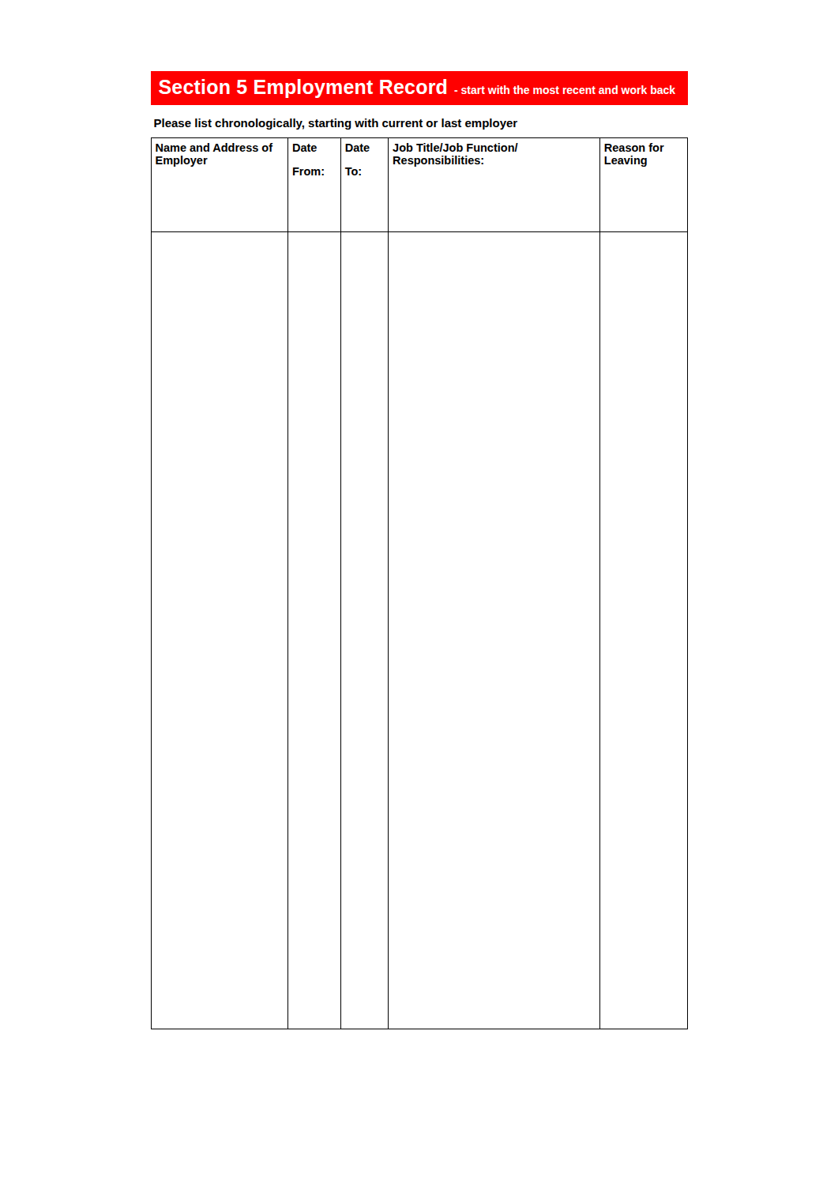Section 5 Employment Record - start with the most recent and work back
Please list chronologically, starting with current or last employer
| Name and Address of Employer | Date From: | Date To: | Job Title/Job Function/ Responsibilities: | Reason for Leaving |
| --- | --- | --- | --- | --- |